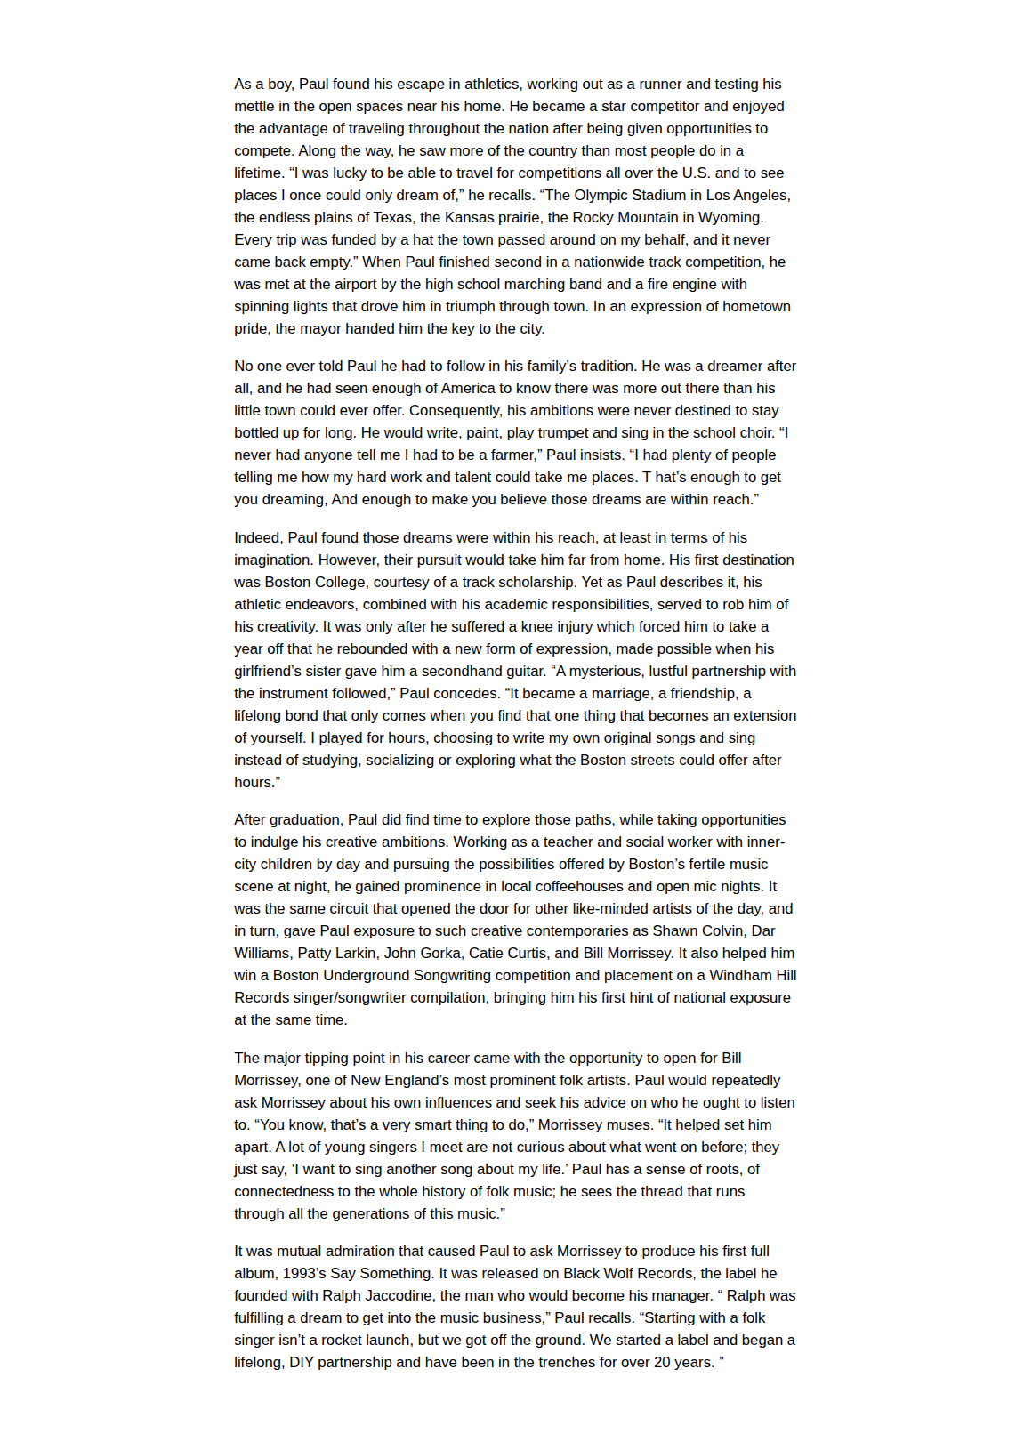As a boy, Paul found his escape in athletics, working out as a runner and testing his mettle in the open spaces near his home. He became a star competitor and enjoyed the advantage of traveling throughout the nation after being given opportunities to compete. Along the way, he saw more of the country than most people do in a lifetime. “I was lucky to be able to travel for competitions all over the U.S. and to see places I once could only dream of,” he recalls. “The Olympic Stadium in Los Angeles, the endless plains of Texas, the Kansas prairie, the Rocky Mountain in Wyoming. Every trip was funded by a hat the town passed around on my behalf, and it never came back empty.” When Paul finished second in a nationwide track competition, he was met at the airport by the high school marching band and a fire engine with spinning lights that drove him in triumph through town. In an expression of hometown pride, the mayor handed him the key to the city.
No one ever told Paul he had to follow in his family’s tradition. He was a dreamer after all, and he had seen enough of America to know there was more out there than his little town could ever offer. Consequently, his ambitions were never destined to stay bottled up for long. He would write, paint, play trumpet and sing in the school choir. “I never had anyone tell me I had to be a farmer,” Paul insists. “I had plenty of people telling me how my hard work and talent could take me places. T hat’s enough to get you dreaming, And enough to make you believe those dreams are within reach.”
Indeed, Paul found those dreams were within his reach, at least in terms of his imagination. However, their pursuit would take him far from home. His first destination was Boston College, courtesy of a track scholarship. Yet as Paul describes it, his athletic endeavors, combined with his academic responsibilities, served to rob him of his creativity. It was only after he suffered a knee injury which forced him to take a year off that he rebounded with a new form of expression, made possible when his girlfriend’s sister gave him a secondhand guitar. “A mysterious, lustful partnership with the instrument followed,” Paul concedes. “It became a marriage, a friendship, a lifelong bond that only comes when you find that one thing that becomes an extension of yourself. I played for hours, choosing to write my own original songs and sing instead of studying, socializing or exploring what the Boston streets could offer after hours.”
After graduation, Paul did find time to explore those paths, while taking opportunities to indulge his creative ambitions. Working as a teacher and social worker with inner-city children by day and pursuing the possibilities offered by Boston’s fertile music scene at night, he gained prominence in local coffeehouses and open mic nights. It was the same circuit that opened the door for other like-minded artists of the day, and in turn, gave Paul exposure to such creative contemporaries as Shawn Colvin, Dar Williams, Patty Larkin, John Gorka, Catie Curtis, and Bill Morrissey. It also helped him win a Boston Underground Songwriting competition and placement on a Windham Hill Records singer/songwriter compilation, bringing him his first hint of national exposure at the same time.
The major tipping point in his career came with the opportunity to open for Bill Morrissey, one of New England’s most prominent folk artists. Paul would repeatedly ask Morrissey about his own influences and seek his advice on who he ought to listen to. “You know, that’s a very smart thing to do,” Morrissey muses. “It helped set him apart. A lot of young singers I meet are not curious about what went on before; they just say, ‘I want to sing another song about my life.’ Paul has a sense of roots, of connectedness to the whole history of folk music; he sees the thread that runs through all the generations of this music.”
It was mutual admiration that caused Paul to ask Morrissey to produce his first full album, 1993’s Say Something. It was released on Black Wolf Records, the label he founded with Ralph Jaccodine, the man who would become his manager. “ Ralph was fulfilling a dream to get into the music business,” Paul recalls. “Starting with a folk singer isn’t a rocket launch, but we got off the ground. We started a label and began a lifelong, DIY partnership and have been in the trenches for over 20 years. ”